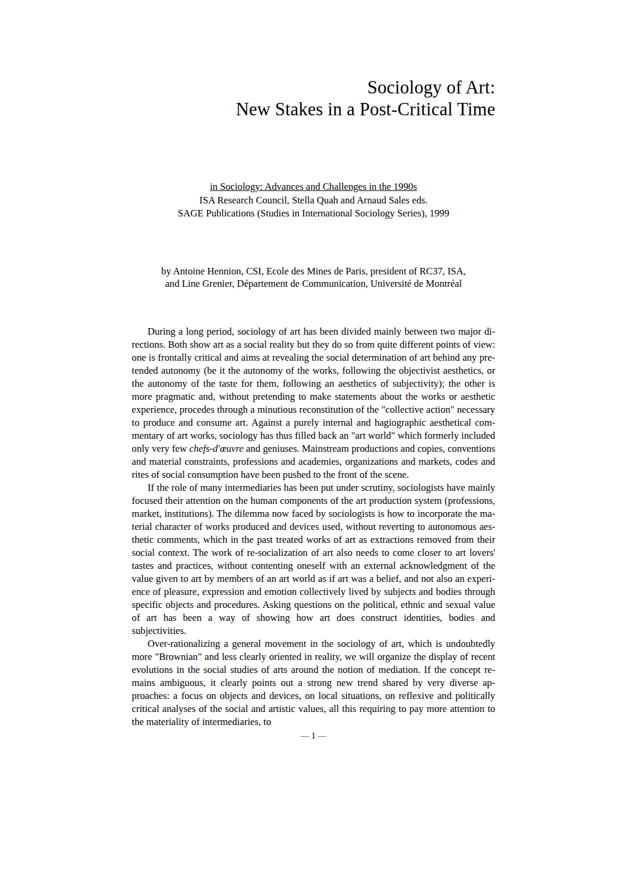Sociology of Art:
New Stakes in a Post-Critical Time
in Sociology: Advances and Challenges in the 1990s
ISA Research Council, Stella Quah and Arnaud Sales eds.
SAGE Publications (Studies in International Sociology Series), 1999
by Antoine Hennion, CSI, Ecole des Mines de Paris, president of RC37, ISA,
and Line Grenier, Département de Communication, Université de Montréal
During a long period, sociology of art has been divided mainly between two major directions. Both show art as a social reality but they do so from quite different points of view: one is frontally critical and aims at revealing the social determination of art behind any pretended autonomy (be it the autonomy of the works, following the objectivist aesthetics, or the autonomy of the taste for them, following an aesthetics of subjectivity); the other is more pragmatic and, without pretending to make statements about the works or aesthetic experience, procedes through a minutious reconstitution of the "collective action" necessary to produce and consume art. Against a purely internal and hagiographic aesthetical commentary of art works, sociology has thus filled back an "art world" which formerly included only very few chefs-d'œuvre and geniuses. Mainstream productions and copies, conventions and material constraints, professions and academies, organizations and markets, codes and rites of social consumption have been pushed to the front of the scene.
If the role of many intermediaries has been put under scrutiny, sociologists have mainly focused their attention on the human components of the art production system (professions, market, institutions). The dilemma now faced by sociologists is how to incorporate the material character of works produced and devices used, without reverting to autonomous aesthetic comments, which in the past treated works of art as extractions removed from their social context. The work of re-socialization of art also needs to come closer to art lovers' tastes and practices, without contenting oneself with an external acknowledgment of the value given to art by members of an art world as if art was a belief, and not also an experience of pleasure, expression and emotion collectively lived by subjects and bodies through specific objects and procedures. Asking questions on the political, ethnic and sexual value of art has been a way of showing how art does construct identities, bodies and subjectivities.
Over-rationalizing a general movement in the sociology of art, which is undoubtedly more "Brownian" and less clearly oriented in reality, we will organize the display of recent evolutions in the social studies of arts around the notion of mediation. If the concept remains ambiguous, it clearly points out a strong new trend shared by very diverse approaches: a focus on objects and devices, on local situations, on reflexive and politically critical analyses of the social and artistic values, all this requiring to pay more attention to the materiality of intermediaries, to
— 1 —